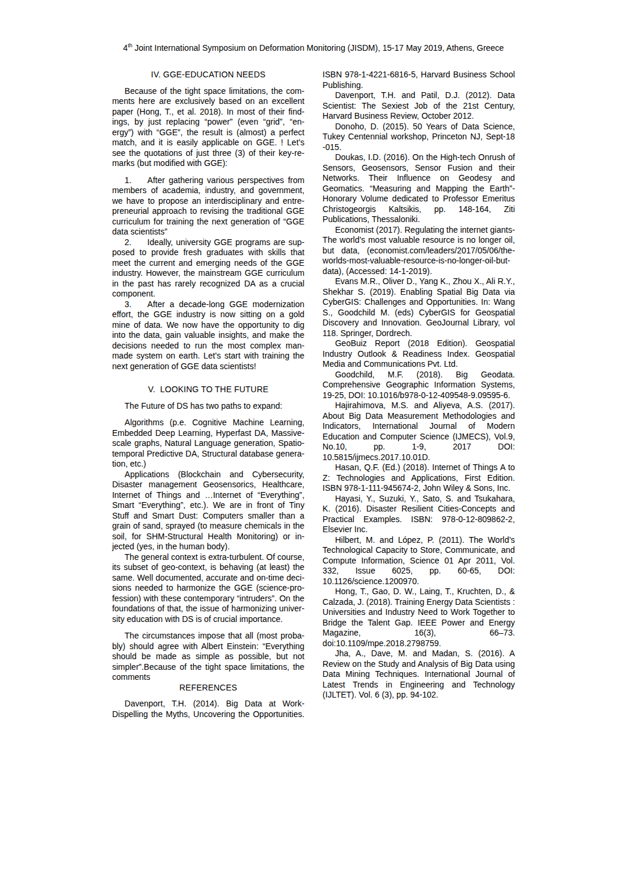4th Joint International Symposium on Deformation Monitoring (JISDM), 15-17 May 2019, Athens, Greece
IV. GGE-Education Needs
Because of the tight space limitations, the comments here are exclusively based on an excellent paper (Hong, T., et al. 2018). In most of their findings, by just replacing “power” (even “grid”, “energy”) with “GGE”, the result is (almost) a perfect match, and it is easily applicable on GGE. ! Let’s see the quotations of just three (3) of their key-remarks (but modified with GGE):
After gathering various perspectives from members of academia, industry, and government, we have to propose an interdisciplinary and entrepreneurial approach to revising the traditional GGE curriculum for training the next generation of “GGE data scientists”
Ideally, university GGE programs are supposed to provide fresh graduates with skills that meet the current and emerging needs of the GGE industry. However, the mainstream GGE curriculum in the past has rarely recognized DA as a crucial component.
After a decade-long GGE modernization effort, the GGE industry is now sitting on a gold mine of data. We now have the opportunity to dig into the data, gain valuable insights, and make the decisions needed to run the most complex man-made system on earth. Let’s start with training the next generation of GGE data scientists!
V. Looking to the Future
The Future of DS has two paths to expand:
Algorithms (p.e. Cognitive Machine Learning, Embedded Deep Learning, Hyperfast DA, Massive-scale graphs, Natural Language generation, Spatio-temporal Predictive DA, Structural database generation, etc.)
Applications (Blockchain and Cybersecurity, Disaster management Geosensorics, Healthcare, Internet of Things and …Internet of “Everything”, Smart “Everything”, etc.). We are in front of Tiny Stuff and Smart Dust: Computers smaller than a grain of sand, sprayed (to measure chemicals in the soil, for SHM-Structural Health Monitoring) or injected (yes, in the human body).
The general context is extra-turbulent. Of course, its subset of geo-context, is behaving (at least) the same. Well documented, accurate and on-time decisions needed to harmonize the GGE (science-profession) with these contemporary “intruders”. On the foundations of that, the issue of harmonizing university education with DS is of crucial importance.
The circumstances impose that all (most probably) should agree with Albert Einstein: “Everything should be made as simple as possible, but not simpler”.Because of the tight space limitations, the comments
References
Davenport, T.H. (2014). Big Data at Work-Dispelling the Myths, Uncovering the Opportunities. ISBN 978-1-4221-6816-5, Harvard Business School Publishing.
Davenport, T.H. and Patil, D.J. (2012). Data Scientist: The Sexiest Job of the 21st Century, Harvard Business Review, October 2012.
Donoho, D. (2015). 50 Years of Data Science, Tukey Centennial workshop, Princeton NJ, Sept-18 -015.
Doukas, I.D. (2016). On the High-tech Onrush of Sensors, Geosensors, Sensor Fusion and their Networks. Their Influence on Geodesy and Geomatics. “Measuring and Mapping the Earth”-Honorary Volume dedicated to Professor Emeritus Christogeorgis Kaltsikis, pp. 148-164, Ziti Publications, Thessaloniki.
Economist (2017). Regulating the internet giants-The world’s most valuable resource is no longer oil, but data, (economist.com/leaders/2017/05/06/the-worlds-most-valuable-resource-is-no-longer-oil-but-data), (Accessed: 14-1-2019).
Evans M.R., Oliver D., Yang K., Zhou X., Ali R.Y., Shekhar S. (2019). Enabling Spatial Big Data via CyberGIS: Challenges and Opportunities. In: Wang S., Goodchild M. (eds) CyberGIS for Geospatial Discovery and Innovation. GeoJournal Library, vol 118. Springer, Dordrech.
GeoBuiz Report (2018 Edition). Geospatial Industry Outlook & Readiness Index. Geospatial Media and Communications Pvt. Ltd.
Goodchild, M.F. (2018). Big Geodata. Comprehensive Geographic Information Systems, 19-25, DOI: 10.1016/b978-0-12-409548-9.09595-6.
Hajirahimova, M.S. and Aliyeva, A.S. (2017). About Big Data Measurement Methodologies and Indicators, International Journal of Modern Education and Computer Science (IJMECS), Vol.9, No.10, pp. 1-9, 2017 DOI: 10.5815/ijmecs.2017.10.01D.
Hasan, Q.F. (Ed.) (2018). Internet of Things A to Z: Technologies and Applications, First Edition. ISBN 978-1-111-945674-2, John Wiley & Sons, Inc.
Hayasi, Y., Suzuki, Y., Sato, S. and Tsukahara, K. (2016). Disaster Resilient Cities-Concepts and Practical Examples. ISBN: 978-0-12-809862-2, Elsevier Inc.
Hilbert, M. and López, P. (2011). The World’s Technological Capacity to Store, Communicate, and Compute Information, Science 01 Apr 2011, Vol. 332, Issue 6025, pp. 60-65, DOI: 10.1126/science.1200970.
Hong, T., Gao, D. W., Laing, T., Kruchten, D., & Calzada, J. (2018). Training Energy Data Scientists : Universities and Industry Need to Work Together to Bridge the Talent Gap. IEEE Power and Energy Magazine, 16(3), 66–73. doi:10.1109/mpe.2018.2798759.
Jha, A., Dave, M. and Madan, S. (2016). A Review on the Study and Analysis of Big Data using Data Mining Techniques. International Journal of Latest Trends in Engineering and Technology (IJLTET). Vol. 6 (3), pp. 94-102.